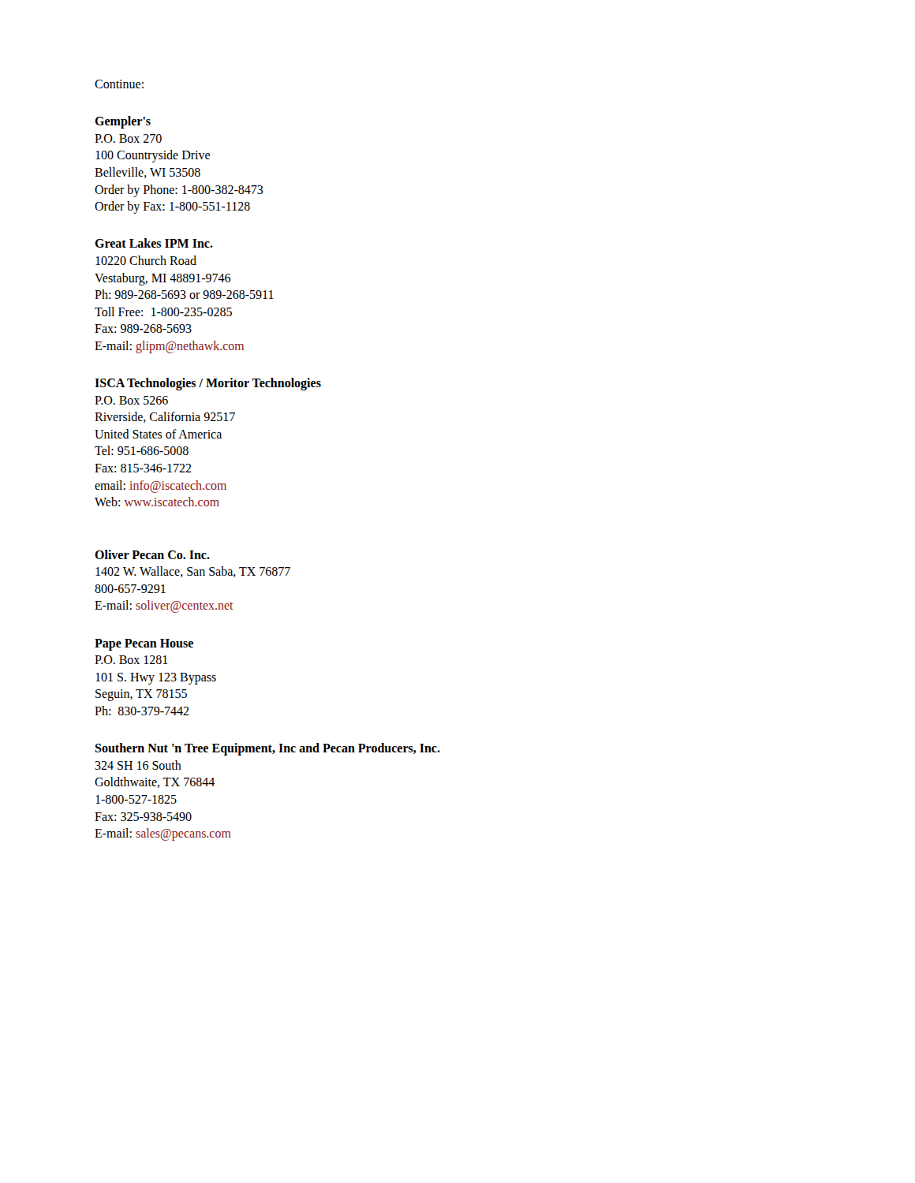Continue:
Gempler's
P.O. Box 270
100 Countryside Drive
Belleville, WI 53508
Order by Phone: 1-800-382-8473
Order by Fax: 1-800-551-1128
Great Lakes IPM Inc.
10220 Church Road
Vestaburg, MI 48891-9746
Ph: 989-268-5693 or 989-268-5911
Toll Free: 1-800-235-0285
Fax: 989-268-5693
E-mail: glipm@nethawk.com
ISCA Technologies / Moritor Technologies
P.O. Box 5266
Riverside, California 92517
United States of America
Tel: 951-686-5008
Fax: 815-346-1722
email: info@iscatech.com
Web: www.iscatech.com
Oliver Pecan Co. Inc.
1402 W. Wallace, San Saba, TX 76877
800-657-9291
E-mail: soliver@centex.net
Pape Pecan House
P.O. Box 1281
101 S. Hwy 123 Bypass
Seguin, TX 78155
Ph: 830-379-7442
Southern Nut 'n Tree Equipment, Inc and Pecan Producers, Inc.
324 SH 16 South
Goldthwaite, TX 76844
1-800-527-1825
Fax: 325-938-5490
E-mail: sales@pecans.com